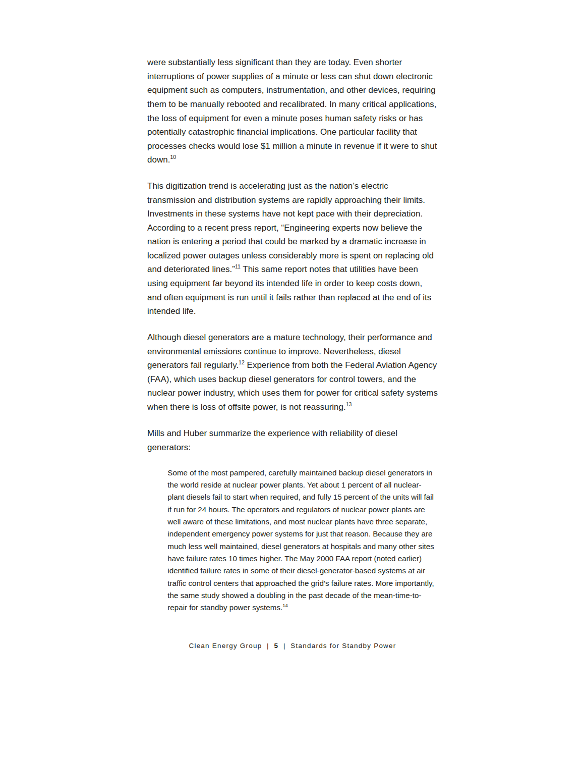were substantially less significant than they are today. Even shorter interruptions of power supplies of a minute or less can shut down electronic equipment such as computers, instrumentation, and other devices, requiring them to be manually rebooted and recalibrated. In many critical applications, the loss of equipment for even a minute poses human safety risks or has potentially catastrophic financial implications. One particular facility that processes checks would lose $1 million a minute in revenue if it were to shut down.10
This digitization trend is accelerating just as the nation’s electric transmission and distribution systems are rapidly approaching their limits. Investments in these systems have not kept pace with their depreciation. According to a recent press report, “Engineering experts now believe the nation is entering a period that could be marked by a dramatic increase in localized power outages unless considerably more is spent on replacing old and deteriorated lines.”11 This same report notes that utilities have been using equipment far beyond its intended life in order to keep costs down, and often equipment is run until it fails rather than replaced at the end of its intended life.
Although diesel generators are a mature technology, their performance and environmental emissions continue to improve. Nevertheless, diesel generators fail regularly.12 Experience from both the Federal Aviation Agency (FAA), which uses backup diesel generators for control towers, and the nuclear power industry, which uses them for power for critical safety systems when there is loss of offsite power, is not reassuring.13
Mills and Huber summarize the experience with reliability of diesel generators:
Some of the most pampered, carefully maintained backup diesel generators in the world reside at nuclear power plants. Yet about 1 percent of all nuclear-plant diesels fail to start when required, and fully 15 percent of the units will fail if run for 24 hours. The operators and regulators of nuclear power plants are well aware of these limitations, and most nuclear plants have three separate, independent emergency power systems for just that reason. Because they are much less well maintained, diesel generators at hospitals and many other sites have failure rates 10 times higher. The May 2000 FAA report (noted earlier) identified failure rates in some of their diesel-generator-based systems at air traffic control centers that approached the grid’s failure rates. More importantly, the same study showed a doubling in the past decade of the mean-time-to-repair for standby power systems.14
Clean Energy Group | 5 | Standards for Standby Power